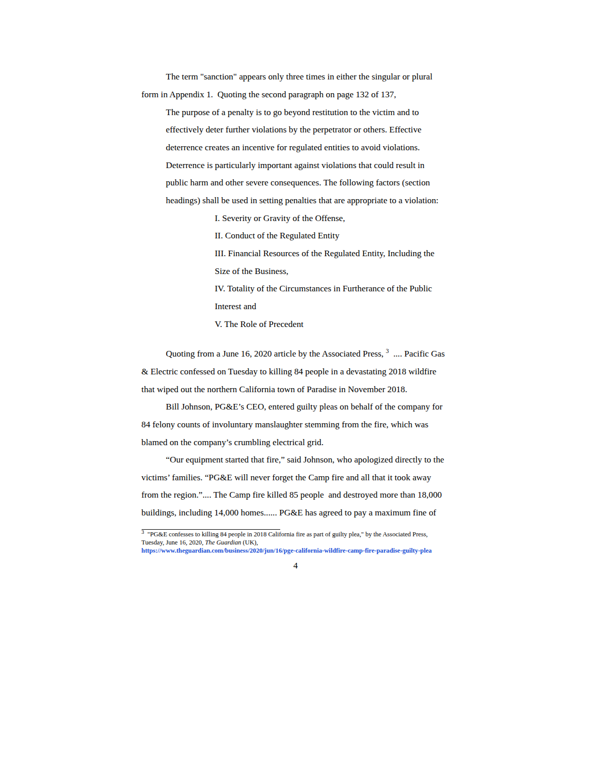The term "sanction" appears only three times in either the singular or plural form in Appendix 1. Quoting the second paragraph on page 132 of 137,
The purpose of a penalty is to go beyond restitution to the victim and to effectively deter further violations by the perpetrator or others. Effective deterrence creates an incentive for regulated entities to avoid violations. Deterrence is particularly important against violations that could result in public harm and other severe consequences. The following factors (section headings) shall be used in setting penalties that are appropriate to a violation:
I. Severity or Gravity of the Offense,
II. Conduct of the Regulated Entity
III. Financial Resources of the Regulated Entity, Including the Size of the Business,
IV. Totality of the Circumstances in Furtherance of the Public Interest and
V. The Role of Precedent
Quoting from a June 16, 2020 article by the Associated Press, 3 .... Pacific Gas & Electric confessed on Tuesday to killing 84 people in a devastating 2018 wildfire that wiped out the northern California town of Paradise in November 2018.
Bill Johnson, PG&E’s CEO, entered guilty pleas on behalf of the company for 84 felony counts of involuntary manslaughter stemming from the fire, which was blamed on the company’s crumbling electrical grid.
“Our equipment started that fire,” said Johnson, who apologized directly to the victims’ families. “PG&E will never forget the Camp fire and all that it took away from the region.”.... The Camp fire killed 85 people and destroyed more than 18,000 buildings, including 14,000 homes...... PG&E has agreed to pay a maximum fine of
3 "PG&E confesses to killing 84 people in 2018 California fire as part of guilty plea," by the Associated Press, Tuesday, June 16, 2020, The Guardian (UK),
https://www.theguardian.com/business/2020/jun/16/pge-california-wildfire-camp-fire-paradise-guilty-plea
4